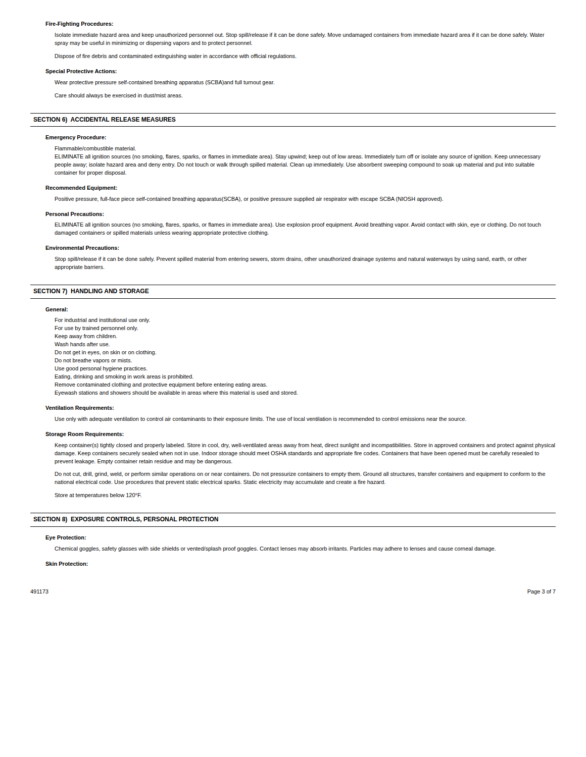Fire-Fighting Procedures:
Isolate immediate hazard area and keep unauthorized personnel out. Stop spill/release if it can be done safely. Move undamaged containers from immediate hazard area if it can be done safely. Water spray may be useful in minimizing or dispersing vapors and to protect personnel.
Dispose of fire debris and contaminated extinguishing water in accordance with official regulations.
Special Protective Actions:
Wear protective pressure self-contained breathing apparatus (SCBA)and full turnout gear.
Care should always be exercised in dust/mist areas.
SECTION 6) ACCIDENTAL RELEASE MEASURES
Emergency Procedure:
Flammable/combustible material.
ELIMINATE all ignition sources (no smoking, flares, sparks, or flames in immediate area). Stay upwind; keep out of low areas. Immediately turn off or isolate any source of ignition. Keep unnecessary people away; isolate hazard area and deny entry. Do not touch or walk through spilled material. Clean up immediately. Use absorbent sweeping compound to soak up material and put into suitable container for proper disposal.
Recommended Equipment:
Positive pressure, full-face piece self-contained breathing apparatus(SCBA), or positive pressure supplied air respirator with escape SCBA (NIOSH approved).
Personal Precautions:
ELIMINATE all ignition sources (no smoking, flares, sparks, or flames in immediate area). Use explosion proof equipment. Avoid breathing vapor. Avoid contact with skin, eye or clothing. Do not touch damaged containers or spilled materials unless wearing appropriate protective clothing.
Environmental Precautions:
Stop spill/release if it can be done safely. Prevent spilled material from entering sewers, storm drains, other unauthorized drainage systems and natural waterways by using sand, earth, or other appropriate barriers.
SECTION 7) HANDLING AND STORAGE
General:
For industrial and institutional use only.
For use by trained personnel only.
Keep away from children.
Wash hands after use.
Do not get in eyes, on skin or on clothing.
Do not breathe vapors or mists.
Use good personal hygiene practices.
Eating, drinking and smoking in work areas is prohibited.
Remove contaminated clothing and protective equipment before entering eating areas.
Eyewash stations and showers should be available in areas where this material is used and stored.
Ventilation Requirements:
Use only with adequate ventilation to control air contaminants to their exposure limits. The use of local ventilation is recommended to control emissions near the source.
Storage Room Requirements:
Keep container(s) tightly closed and properly labeled. Store in cool, dry, well-ventilated areas away from heat, direct sunlight and incompatibilities. Store in approved containers and protect against physical damage. Keep containers securely sealed when not in use. Indoor storage should meet OSHA standards and appropriate fire codes. Containers that have been opened must be carefully resealed to prevent leakage. Empty container retain residue and may be dangerous.
Do not cut, drill, grind, weld, or perform similar operations on or near containers. Do not pressurize containers to empty them. Ground all structures, transfer containers and equipment to conform to the national electrical code. Use procedures that prevent static electrical sparks. Static electricity may accumulate and create a fire hazard.
Store at temperatures below 120°F.
SECTION 8) EXPOSURE CONTROLS, PERSONAL PROTECTION
Eye Protection:
Chemical goggles, safety glasses with side shields or vented/splash proof goggles. Contact lenses may absorb irritants. Particles may adhere to lenses and cause corneal damage.
Skin Protection:
491173
Page 3 of 7